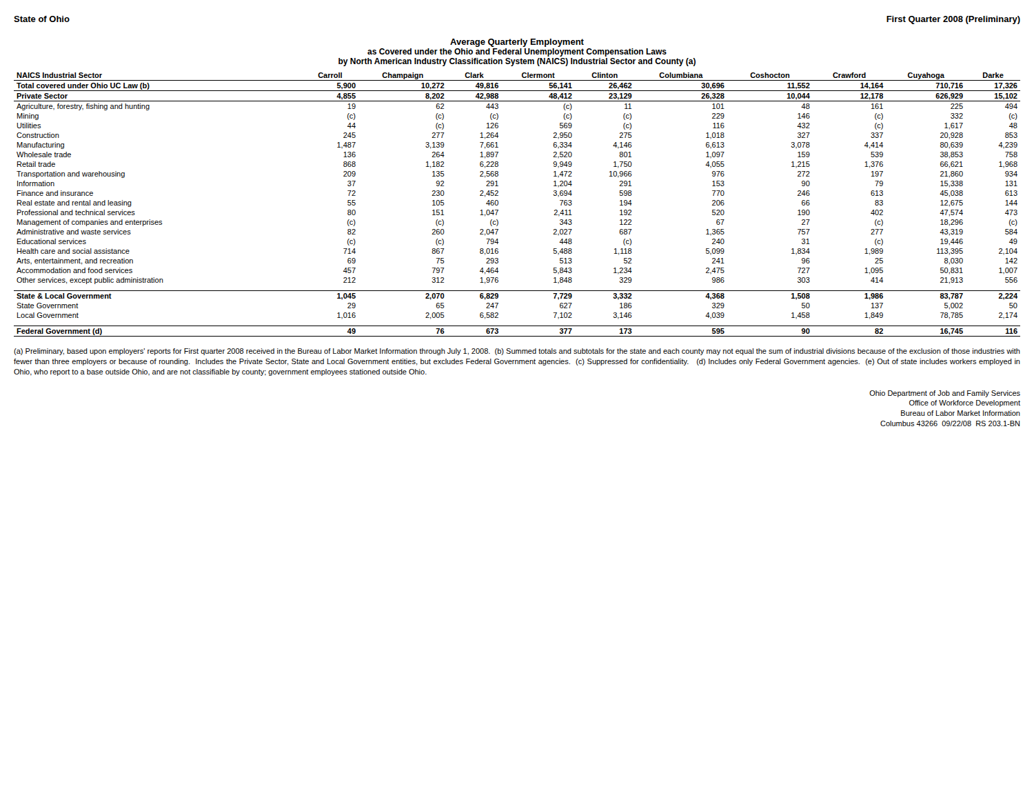State of Ohio
First Quarter 2008 (Preliminary)
Average Quarterly Employment
as Covered under the Ohio and Federal Unemployment Compensation Laws
by North American Industry Classification System (NAICS) Industrial Sector and County (a)
| NAICS Industrial Sector | Carroll | Champaign | Clark | Clermont | Clinton | Columbiana | Coshocton | Crawford | Cuyahoga | Darke |
| --- | --- | --- | --- | --- | --- | --- | --- | --- | --- | --- |
| Total covered under Ohio UC Law (b) | 5,900 | 10,272 | 49,816 | 56,141 | 26,462 | 30,696 | 11,552 | 14,164 | 710,716 | 17,326 |
| Private Sector | 4,855 | 8,202 | 42,988 | 48,412 | 23,129 | 26,328 | 10,044 | 12,178 | 626,929 | 15,102 |
| Agriculture, forestry, fishing and hunting | 19 | 62 | 443 | (c) | 11 | 101 | 48 | 161 | 225 | 494 |
| Mining | (c) | (c) | (c) | (c) | (c) | 229 | 146 | (c) | 332 | (c) |
| Utilities | 44 | (c) | 126 | 569 | (c) | 116 | 432 | (c) | 1,617 | 48 |
| Construction | 245 | 277 | 1,264 | 2,950 | 275 | 1,018 | 327 | 337 | 20,928 | 853 |
| Manufacturing | 1,487 | 3,139 | 7,661 | 6,334 | 4,146 | 6,613 | 3,078 | 4,414 | 80,639 | 4,239 |
| Wholesale trade | 136 | 264 | 1,897 | 2,520 | 801 | 1,097 | 159 | 539 | 38,853 | 758 |
| Retail trade | 868 | 1,182 | 6,228 | 9,949 | 1,750 | 4,055 | 1,215 | 1,376 | 66,621 | 1,968 |
| Transportation and warehousing | 209 | 135 | 2,568 | 1,472 | 10,966 | 976 | 272 | 197 | 21,860 | 934 |
| Information | 37 | 92 | 291 | 1,204 | 291 | 153 | 90 | 79 | 15,338 | 131 |
| Finance and insurance | 72 | 230 | 2,452 | 3,694 | 598 | 770 | 246 | 613 | 45,038 | 613 |
| Real estate and rental and leasing | 55 | 105 | 460 | 763 | 194 | 206 | 66 | 83 | 12,675 | 144 |
| Professional and technical services | 80 | 151 | 1,047 | 2,411 | 192 | 520 | 190 | 402 | 47,574 | 473 |
| Management of companies and enterprises | (c) | (c) | (c) | 343 | 122 | 67 | 27 | (c) | 18,296 | (c) |
| Administrative and waste services | 82 | 260 | 2,047 | 2,027 | 687 | 1,365 | 757 | 277 | 43,319 | 584 |
| Educational services | (c) | (c) | 794 | 448 | (c) | 240 | 31 | (c) | 19,446 | 49 |
| Health care and social assistance | 714 | 867 | 8,016 | 5,488 | 1,118 | 5,099 | 1,834 | 1,989 | 113,395 | 2,104 |
| Arts, entertainment, and recreation | 69 | 75 | 293 | 513 | 52 | 241 | 96 | 25 | 8,030 | 142 |
| Accommodation and food services | 457 | 797 | 4,464 | 5,843 | 1,234 | 2,475 | 727 | 1,095 | 50,831 | 1,007 |
| Other services, except public administration | 212 | 312 | 1,976 | 1,848 | 329 | 986 | 303 | 414 | 21,913 | 556 |
| State & Local Government | 1,045 | 2,070 | 6,829 | 7,729 | 3,332 | 4,368 | 1,508 | 1,986 | 83,787 | 2,224 |
| State Government | 29 | 65 | 247 | 627 | 186 | 329 | 50 | 137 | 5,002 | 50 |
| Local Government | 1,016 | 2,005 | 6,582 | 7,102 | 3,146 | 4,039 | 1,458 | 1,849 | 78,785 | 2,174 |
| Federal Government (d) | 49 | 76 | 673 | 377 | 173 | 595 | 90 | 82 | 16,745 | 116 |
(a) Preliminary, based upon employers' reports for First quarter 2008 received in the Bureau of Labor Market Information through July 1, 2008. (b) Summed totals and subtotals for the state and each county may not equal the sum of industrial divisions because of the exclusion of those industries with fewer than three employers or because of rounding. Includes the Private Sector, State and Local Government entities, but excludes Federal Government agencies. (c) Suppressed for confidentiality. (d) Includes only Federal Government agencies. (e) Out of state includes workers employed in Ohio, who report to a base outside Ohio, and are not classifiable by county; government employees stationed outside Ohio.
Ohio Department of Job and Family Services
Office of Workforce Development
Bureau of Labor Market Information
Columbus 43266 09/22/08 RS 203.1-BN